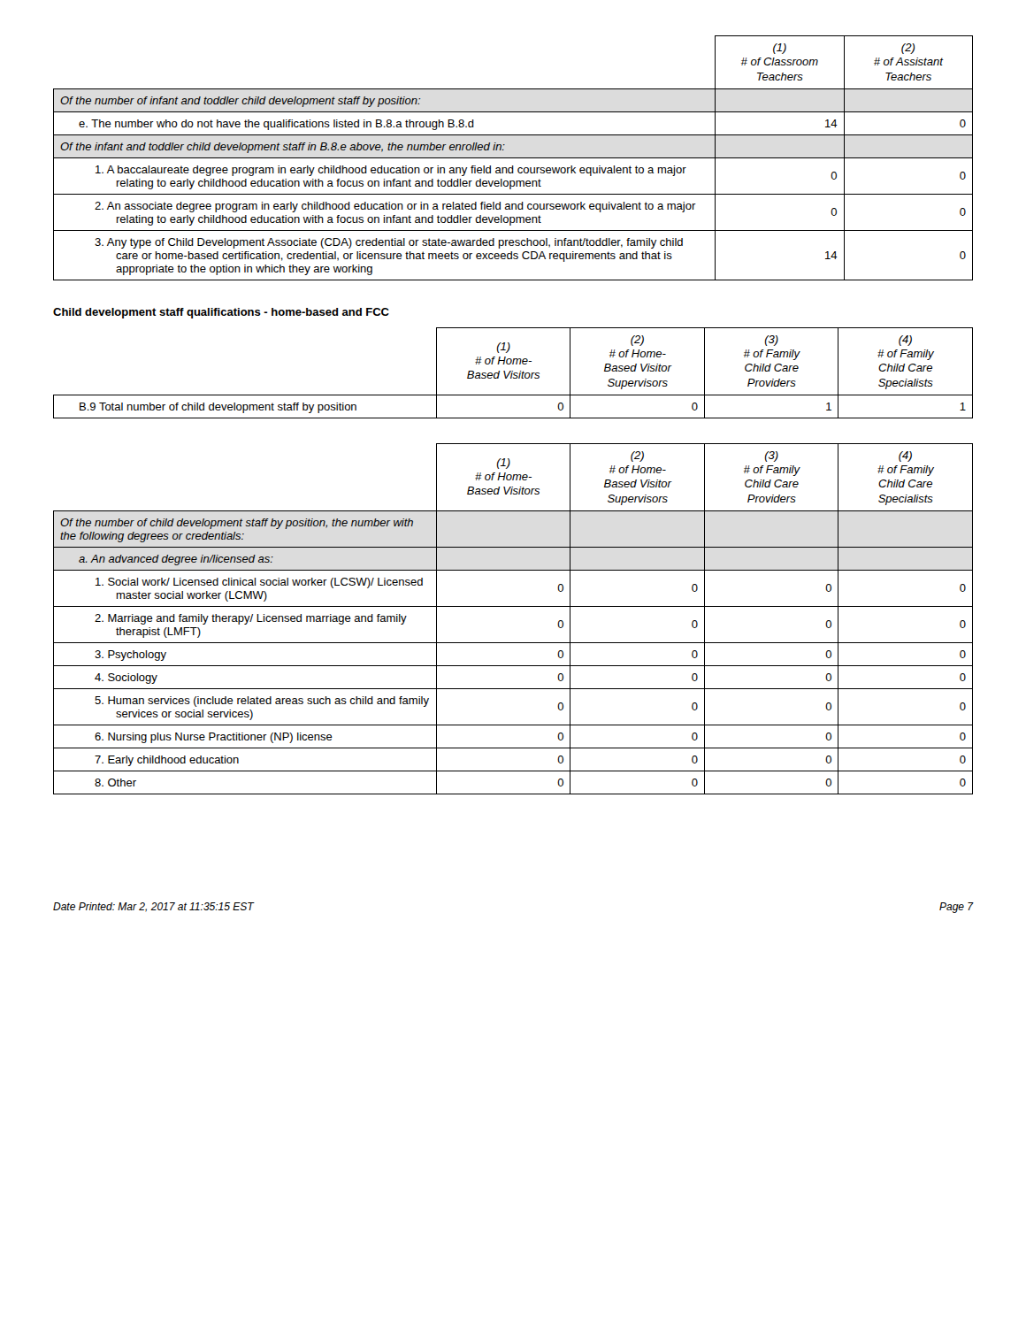| | (1) # of Classroom Teachers | (2) # of Assistant Teachers |
| Of the number of infant and toddler child development staff by position: | | |
| e. The number who do not have the qualifications listed in B.8.a through B.8.d | 14 | 0 |
| Of the infant and toddler child development staff in B.8.e above, the number enrolled in: | | |
| 1. A baccalaureate degree program in early childhood education or in any field and coursework equivalent to a major relating to early childhood education with a focus on infant and toddler development | 0 | 0 |
| 2. An associate degree program in early childhood education or in a related field and coursework equivalent to a major relating to early childhood education with a focus on infant and toddler development | 0 | 0 |
| 3. Any type of Child Development Associate (CDA) credential or state-awarded preschool, infant/toddler, family child care or home-based certification, credential, or licensure that meets or exceeds CDA requirements and that is appropriate to the option in which they are working | 14 | 0 |
Child development staff qualifications - home-based and FCC
| | (1) # of Home- Based Visitors | (2) # of Home- Based Visitor Supervisors | (3) # of Family Child Care Providers | (4) # of Family Child Care Specialists |
| B.9 Total number of child development staff by position | 0 | 0 | 1 | 1 |
| | (1) # of Home- Based Visitors | (2) # of Home- Based Visitor Supervisors | (3) # of Family Child Care Providers | (4) # of Family Child Care Specialists |
| Of the number of child development staff by position, the number with the following degrees or credentials: | | | | |
| a. An advanced degree in/licensed as: | | | | |
| 1. Social work/ Licensed clinical social worker (LCSW)/ Licensed master social worker (LCMW) | 0 | 0 | 0 | 0 |
| 2. Marriage and family therapy/ Licensed marriage and family therapist (LMFT) | 0 | 0 | 0 | 0 |
| 3. Psychology | 0 | 0 | 0 | 0 |
| 4. Sociology | 0 | 0 | 0 | 0 |
| 5. Human services (include related areas such as child and family services or social services) | 0 | 0 | 0 | 0 |
| 6. Nursing plus Nurse Practitioner (NP) license | 0 | 0 | 0 | 0 |
| 7. Early childhood education | 0 | 0 | 0 | 0 |
| 8. Other | 0 | 0 | 0 | 0 |
Date Printed: Mar 2, 2017 at 11:35:15 EST Page 7